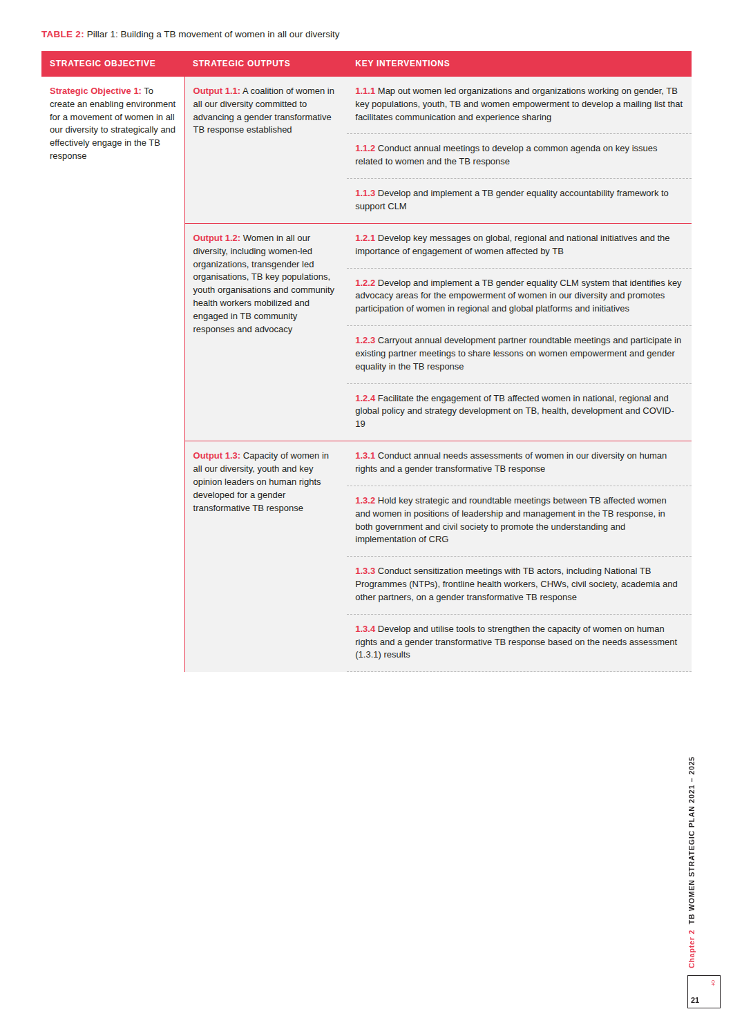TABLE 2: Pillar 1: Building a TB movement of women in all our diversity
| STRATEGIC OBJECTIVE | STRATEGIC OUTPUTS | KEY INTERVENTIONS |
| --- | --- | --- |
| Strategic Objective 1: To create an enabling environment for a movement of women in all our diversity to strategically and effectively engage in the TB response | Output 1.1: A coalition of women in all our diversity committed to advancing a gender transformative TB response established | 1.1.1 Map out women led organizations and organizations working on gender, TB key populations, youth, TB and women empowerment to develop a mailing list that facilitates communication and experience sharing |
| 1.1.2 Conduct annual meetings to develop a common agenda on key issues related to women and the TB response |
| 1.1.3 Develop and implement a TB gender equality accountability framework to support CLM |
| Output 1.2: Women in all our diversity, including women-led organizations, transgender led organisations, TB key populations, youth organisations and community health workers mobilized and engaged in TB community responses and advocacy | 1.2.1 Develop key messages on global, regional and national initiatives and the importance of engagement of women affected by TB |
| 1.2.2 Develop and implement a TB gender equality CLM system that identifies key advocacy areas for the empowerment of women in our diversity and promotes participation of women in regional and global platforms and initiatives |
| 1.2.3 Carryout annual development partner roundtable meetings and participate in existing partner meetings to share lessons on women empowerment and gender equality in the TB response |
| 1.2.4 Facilitate the engagement of TB affected women in national, regional and global policy and strategy development on TB, health, development and COVID-19 |
| Output 1.3: Capacity of women in all our diversity, youth and key opinion leaders on human rights developed for a gender transformative TB response | 1.3.1 Conduct annual needs assessments of women in our diversity on human rights and a gender transformative TB response |
| 1.3.2 Hold key strategic and roundtable meetings between TB affected women and women in positions of leadership and management in the TB response, in both government and civil society to promote the understanding and implementation of CRG |
| 1.3.3 Conduct sensitization meetings with TB actors, including National TB Programmes (NTPs), frontline health workers, CHWs, civil society, academia and other partners, on a gender transformative TB response |
| 1.3.4 Develop and utilise tools to strengthen the capacity of women on human rights and a gender transformative TB response based on the needs assessment (1.3.1) results |
Chapter 2 TB WOMEN STRATEGIC PLAN 2021 – 2025
♀ 21